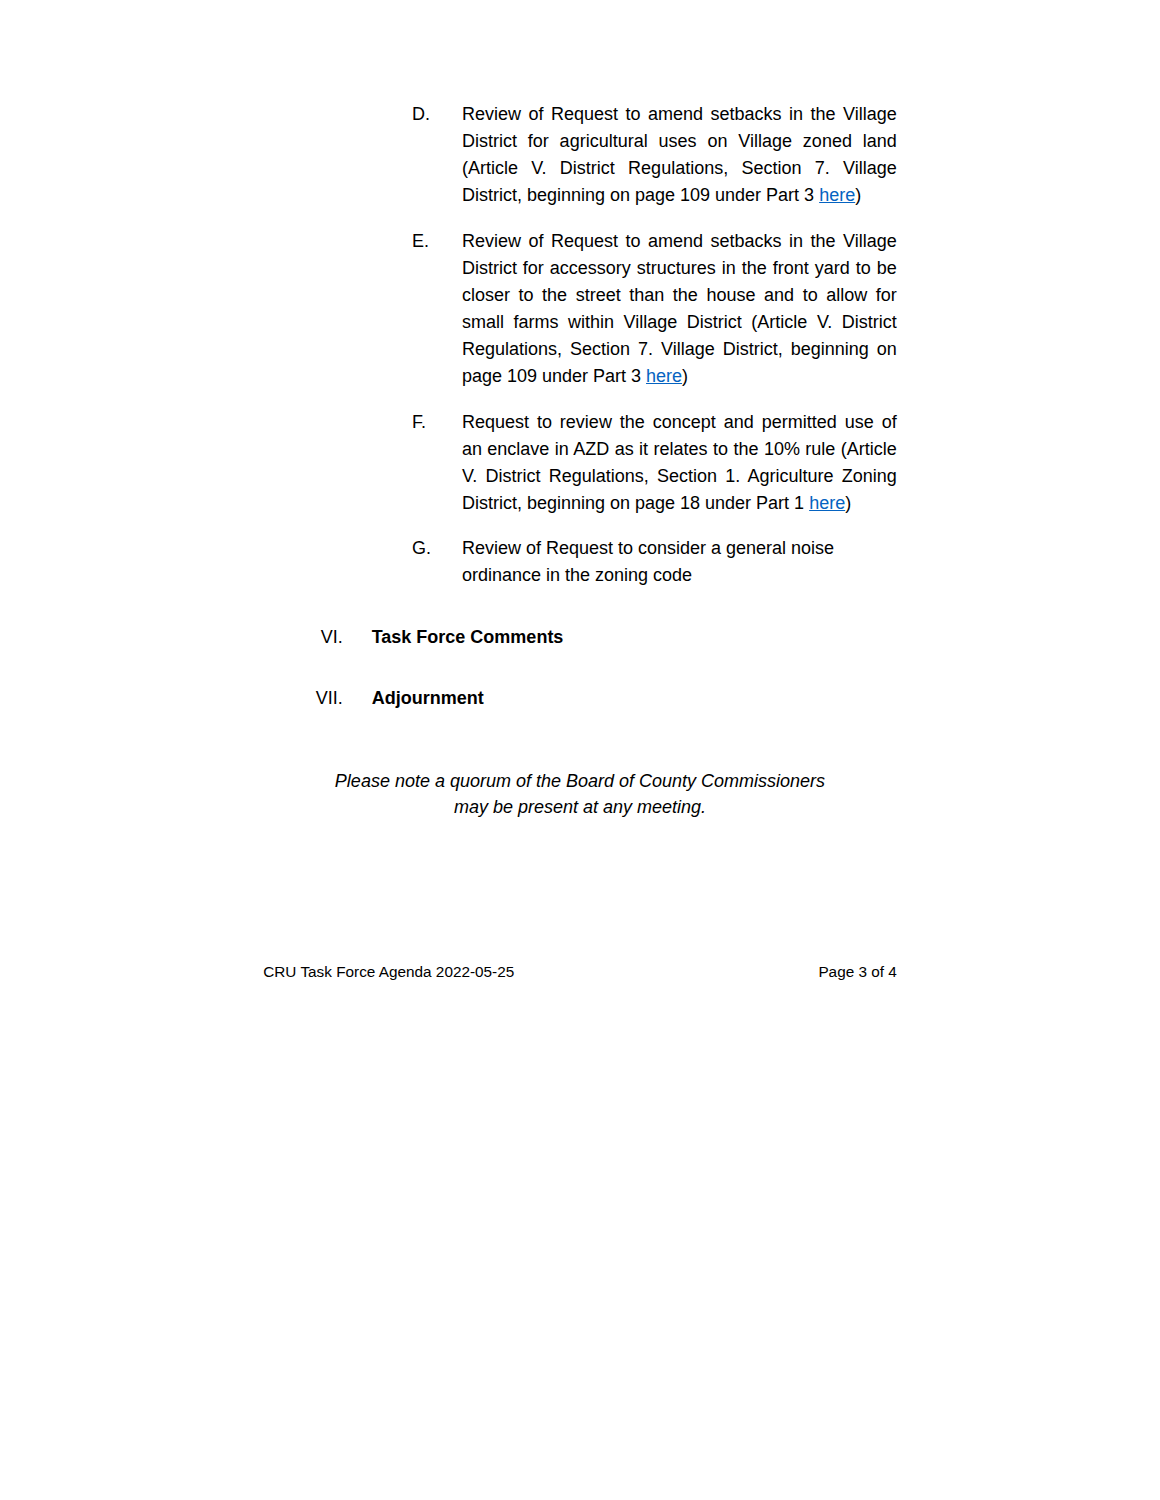D.
Review of Request to amend setbacks in the Village District for agricultural uses on Village zoned land (Article V. District Regulations, Section 7. Village District, beginning on page 109 under Part 3 here)
E.
Review of Request to amend setbacks in the Village District for accessory structures in the front yard to be closer to the street than the house and to allow for small farms within Village District (Article V. District Regulations, Section 7. Village District, beginning on page 109 under Part 3 here)
F.
Request to review the concept and permitted use of an enclave in AZD as it relates to the 10% rule (Article V. District Regulations, Section 1. Agriculture Zoning District, beginning on page 18 under Part 1 here)
G.
Review of Request to consider a general noise ordinance in the zoning code
VI.
Task Force Comments
VII.
Adjournment
Please note a quorum of the Board of County Commissioners
may be present at any meeting.
CRU Task Force Agenda 2022-05-25
Page 3 of 4